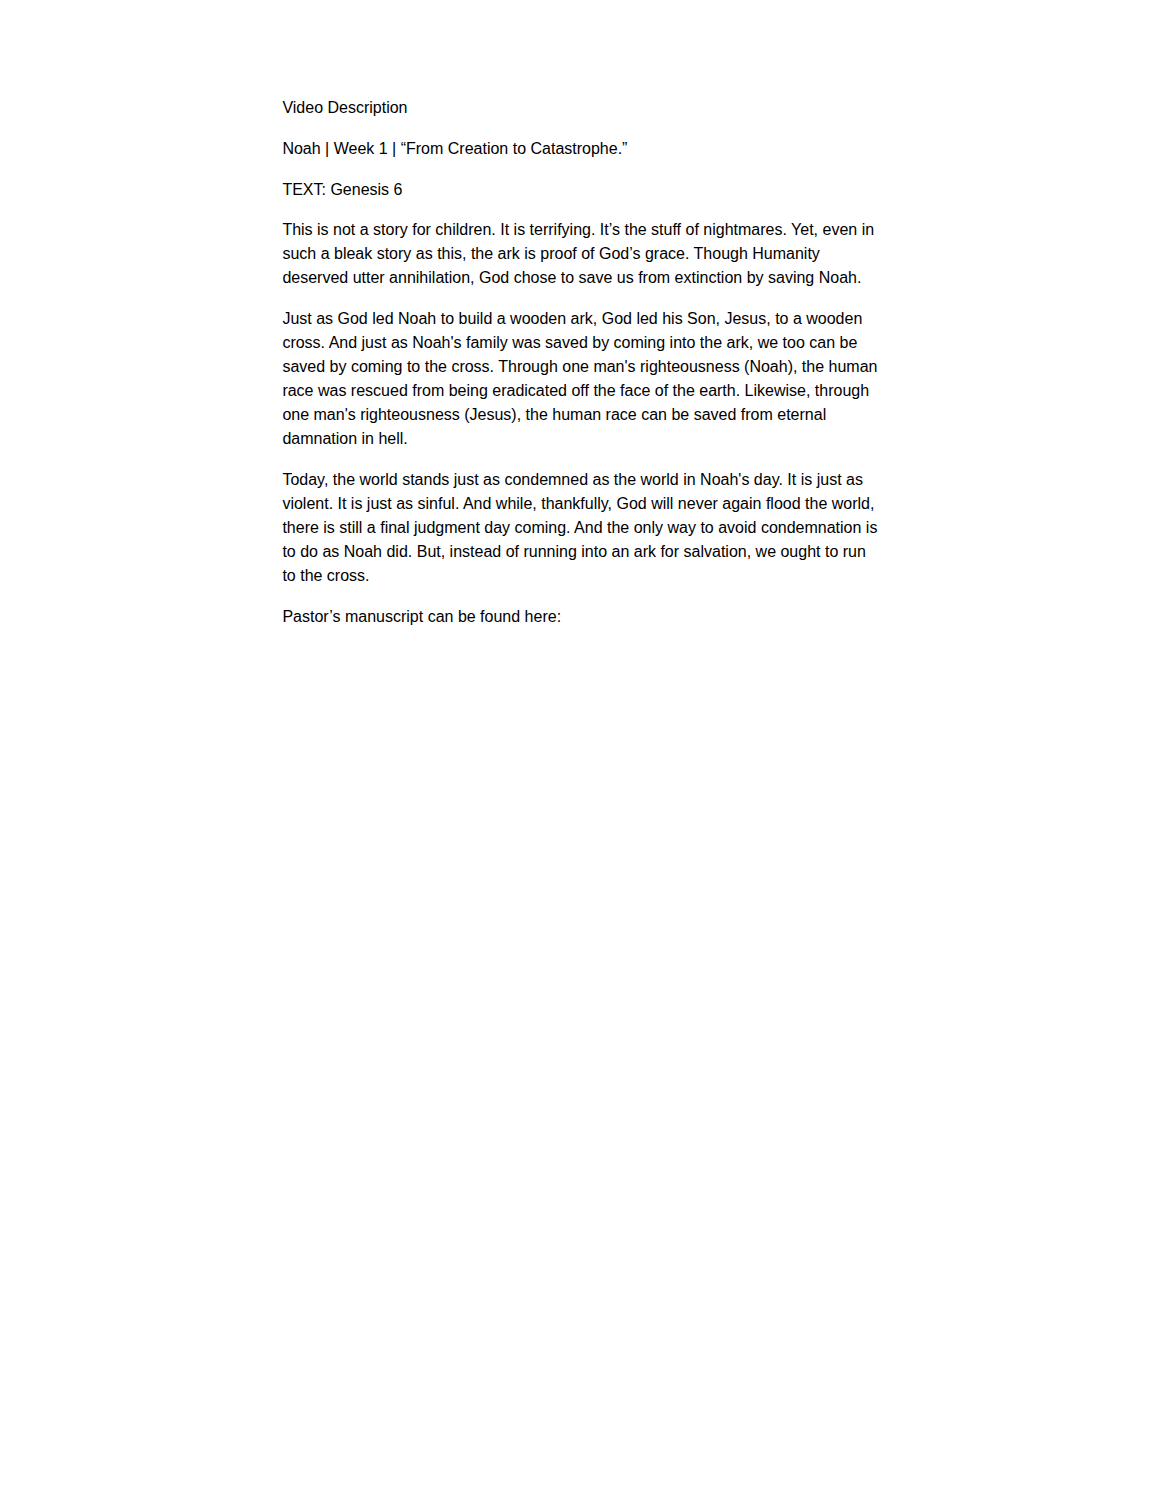Video Description
Noah | Week 1 | “From Creation to Catastrophe.”
TEXT: Genesis 6
This is not a story for children. It is terrifying. It’s the stuff of nightmares. Yet, even in such a bleak story as this, the ark is proof of God’s grace. Though Humanity deserved utter annihilation, God chose to save us from extinction by saving Noah.
Just as God led Noah to build a wooden ark, God led his Son, Jesus, to a wooden cross. And just as Noah's family was saved by coming into the ark, we too can be saved by coming to the cross. Through one man's righteousness (Noah), the human race was rescued from being eradicated off the face of the earth. Likewise, through one man's righteousness (Jesus), the human race can be saved from eternal damnation in hell.
Today, the world stands just as condemned as the world in Noah's day. It is just as violent. It is just as sinful. And while, thankfully, God will never again flood the world, there is still a final judgment day coming. And the only way to avoid condemnation is to do as Noah did. But, instead of running into an ark for salvation, we ought to run to the cross.
Pastor’s manuscript can be found here: